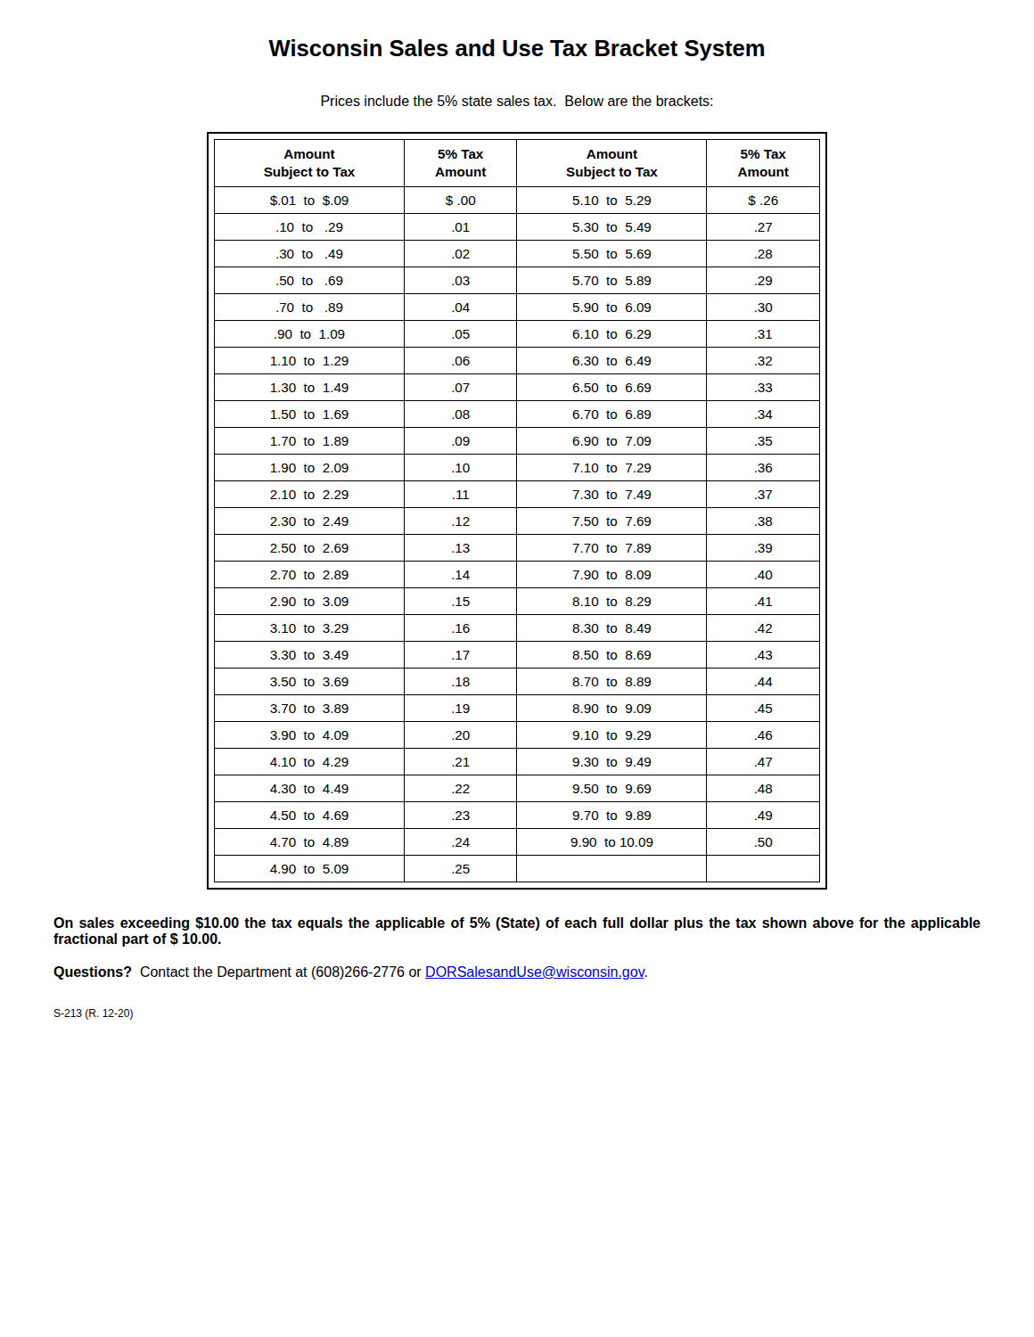Wisconsin Sales and Use Tax Bracket System
Prices include the 5% state sales tax. Below are the brackets:
| Amount Subject to Tax | 5% Tax Amount | Amount Subject to Tax | 5% Tax Amount |
| --- | --- | --- | --- |
| $.01 to $.09 | $ .00 | 5.10 to 5.29 | $ .26 |
| .10 to .29 | .01 | 5.30 to 5.49 | .27 |
| .30 to .49 | .02 | 5.50 to 5.69 | .28 |
| .50 to .69 | .03 | 5.70 to 5.89 | .29 |
| .70 to .89 | .04 | 5.90 to 6.09 | .30 |
| .90 to 1.09 | .05 | 6.10 to 6.29 | .31 |
| 1.10 to 1.29 | .06 | 6.30 to 6.49 | .32 |
| 1.30 to 1.49 | .07 | 6.50 to 6.69 | .33 |
| 1.50 to 1.69 | .08 | 6.70 to 6.89 | .34 |
| 1.70 to 1.89 | .09 | 6.90 to 7.09 | .35 |
| 1.90 to 2.09 | .10 | 7.10 to 7.29 | .36 |
| 2.10 to 2.29 | .11 | 7.30 to 7.49 | .37 |
| 2.30 to 2.49 | .12 | 7.50 to 7.69 | .38 |
| 2.50 to 2.69 | .13 | 7.70 to 7.89 | .39 |
| 2.70 to 2.89 | .14 | 7.90 to 8.09 | .40 |
| 2.90 to 3.09 | .15 | 8.10 to 8.29 | .41 |
| 3.10 to 3.29 | .16 | 8.30 to 8.49 | .42 |
| 3.30 to 3.49 | .17 | 8.50 to 8.69 | .43 |
| 3.50 to 3.69 | .18 | 8.70 to 8.89 | .44 |
| 3.70 to 3.89 | .19 | 8.90 to 9.09 | .45 |
| 3.90 to 4.09 | .20 | 9.10 to 9.29 | .46 |
| 4.10 to 4.29 | .21 | 9.30 to 9.49 | .47 |
| 4.30 to 4.49 | .22 | 9.50 to 9.69 | .48 |
| 4.50 to 4.69 | .23 | 9.70 to 9.89 | .49 |
| 4.70 to 4.89 | .24 | 9.90 to 10.09 | .50 |
| 4.90 to 5.09 | .25 | | |
On sales exceeding $10.00 the tax equals the applicable of 5% (State) of each full dollar plus the tax shown above for the applicable fractional part of $ 10.00.
Questions? Contact the Department at (608)266-2776 or DORSalesandUse@wisconsin.gov.
S-213 (R. 12-20)